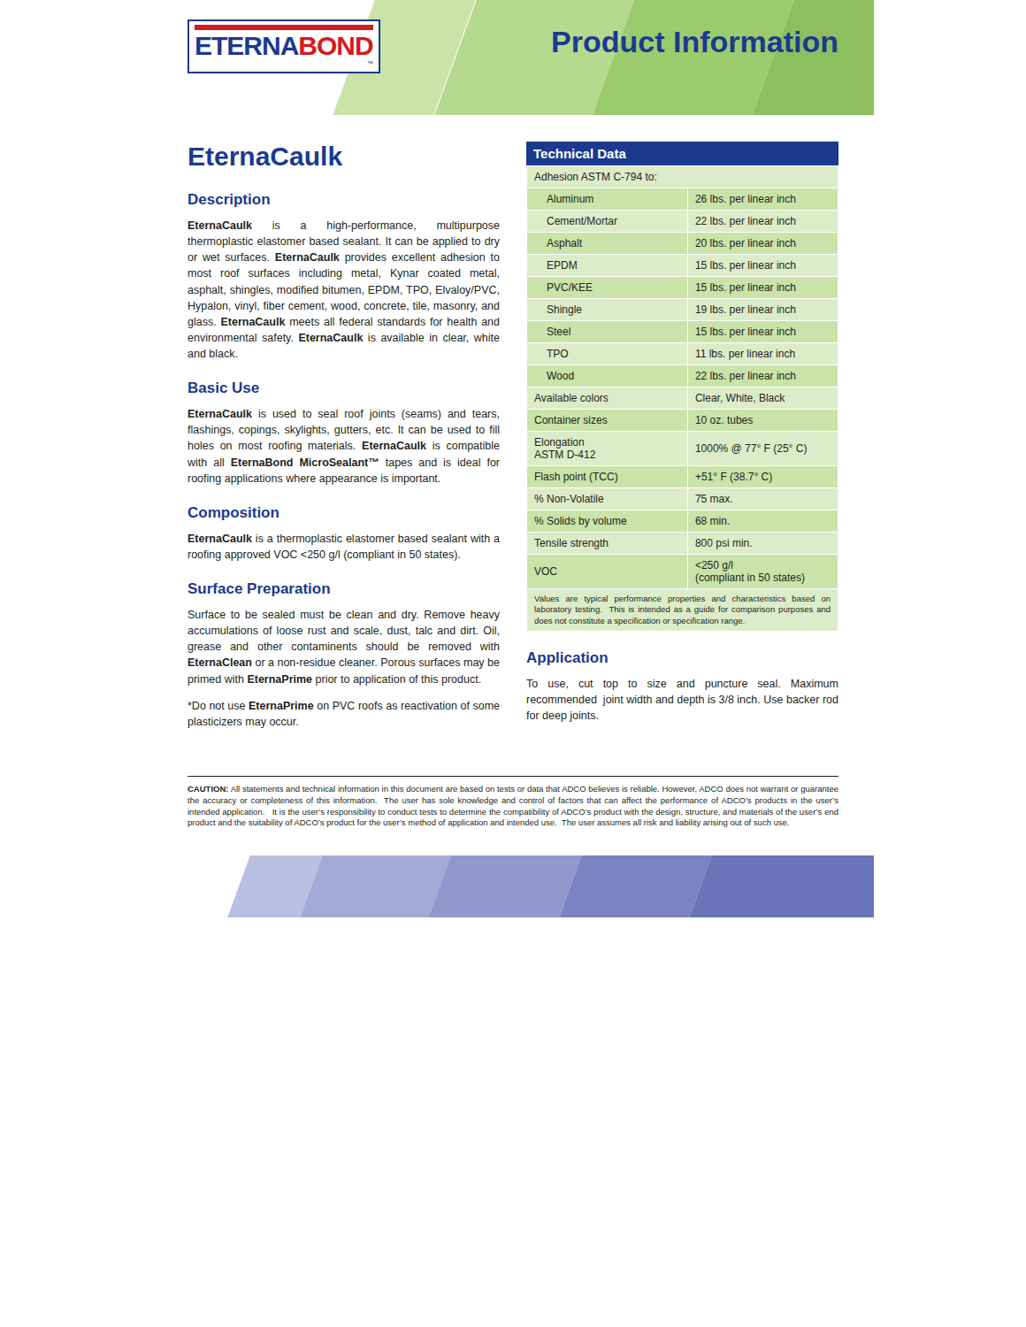ETERNA BOND
™
Product Information
EternaCaulk
Description
EternaCaulk is a high-performance, multipurpose thermoplastic elastomer based sealant. It can be applied to dry or wet surfaces. EternaCaulk provides excellent adhesion to most roof surfaces including metal, Kynar coated metal, asphalt, shingles, modified bitumen, EPDM, TPO, Elvaloy/PVC, Hypalon, vinyl, fiber cement, wood, concrete, tile, masonry, and glass. EternaCaulk meets all federal standards for health and environmental safety. EternaCaulk is available in clear, white and black.
Basic Use
EternaCaulk is used to seal roof joints (seams) and tears, flashings, copings, skylights, gutters, etc. It can be used to fill holes on most roofing materials. EternaCaulk is compatible with all EternaBond MicroSealant™ tapes and is ideal for roofing applications where appearance is important.
Composition
EternaCaulk is a thermoplastic elastomer based sealant with a roofing approved VOC <250 g/l (compliant in 50 states).
Surface Preparation
Surface to be sealed must be clean and dry. Remove heavy accumulations of loose rust and scale, dust, talc and dirt. Oil, grease and other contaminents should be removed with EternaClean or a non-residue cleaner. Porous surfaces may be primed with EternaPrime prior to application of this product.
*Do not use EternaPrime on PVC roofs as reactivation of some plasticizers may occur.
Technical Data
| Adhesion ASTM C-794 to: |
| Aluminum | 26 lbs. per linear inch |
| Cement/Mortar | 22 lbs. per linear inch |
| Asphalt | 20 lbs. per linear inch |
| EPDM | 15 lbs. per linear inch |
| PVC/KEE | 15 lbs. per linear inch |
| Shingle | 19 lbs. per linear inch |
| Steel | 15 lbs. per linear inch |
| TPO | 11 lbs. per linear inch |
| Wood | 22 lbs. per linear inch |
| Available colors | Clear, White, Black |
| Container sizes | 10 oz. tubes |
| Elongation ASTM D-412 | 1000% @ 77° F (25° C) |
| Flash point (TCC) | +51° F (38.7° C) |
| % Non-Volatile | 75 max. |
| % Solids by volume | 68 min. |
| Tensile strength | 800 psi min. |
| VOC | <250 g/l (compliant in 50 states) |
| Values are typical performance properties and characteristics based on laboratory testing. This is intended as a guide for comparison purposes and does not constitute a specification or specification range. |
Application
To use, cut top to size and puncture seal. Maximum recommended joint width and depth is 3/8 inch. Use backer rod for deep joints.
CAUTION: All statements and technical information in this document are based on tests or data that ADCO believes is reliable. However, ADCO does not warrant or guarantee the accuracy or completeness of this information. The user has sole knowledge and control of factors that can affect the performance of ADCO’s products in the user’s intended application. It is the user’s responsibility to conduct tests to determine the compatibility of ADCO’s product with the design, structure, and materials of the user’s end product and the suitability of ADCO’s product for the user’s method of application and intended use. The user assumes all risk and liability arising out of such use.